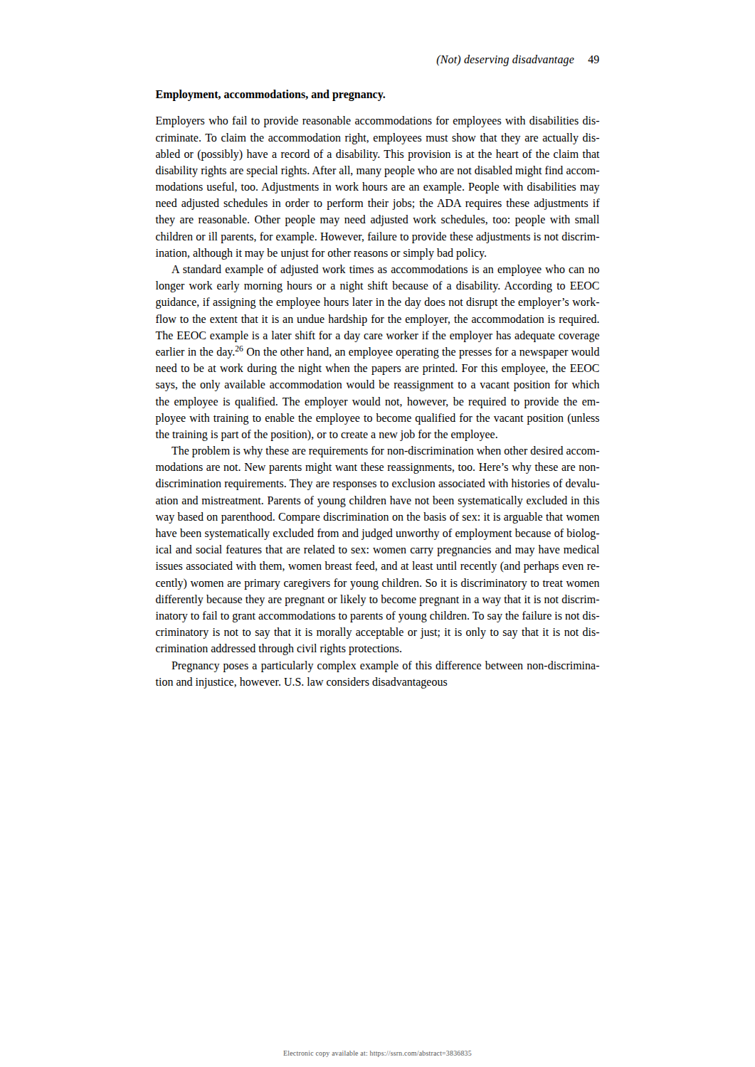(Not) deserving disadvantage 49
Employment, accommodations, and pregnancy.
Employers who fail to provide reasonable accommodations for employees with disabilities discriminate. To claim the accommodation right, employees must show that they are actually disabled or (possibly) have a record of a disability. This provision is at the heart of the claim that disability rights are special rights. After all, many people who are not disabled might find accommodations useful, too. Adjustments in work hours are an example. People with disabilities may need adjusted schedules in order to perform their jobs; the ADA requires these adjustments if they are reasonable. Other people may need adjusted work schedules, too: people with small children or ill parents, for example. However, failure to provide these adjustments is not discrimination, although it may be unjust for other reasons or simply bad policy.
A standard example of adjusted work times as accommodations is an employee who can no longer work early morning hours or a night shift because of a disability. According to EEOC guidance, if assigning the employee hours later in the day does not disrupt the employer’s workflow to the extent that it is an undue hardship for the employer, the accommodation is required. The EEOC example is a later shift for a day care worker if the employer has adequate coverage earlier in the day.26 On the other hand, an employee operating the presses for a newspaper would need to be at work during the night when the papers are printed. For this employee, the EEOC says, the only available accommodation would be reassignment to a vacant position for which the employee is qualified. The employer would not, however, be required to provide the employee with training to enable the employee to become qualified for the vacant position (unless the training is part of the position), or to create a new job for the employee.
The problem is why these are requirements for non-discrimination when other desired accommodations are not. New parents might want these reassignments, too. Here’s why these are non-discrimination requirements. They are responses to exclusion associated with histories of devaluation and mistreatment. Parents of young children have not been systematically excluded in this way based on parenthood. Compare discrimination on the basis of sex: it is arguable that women have been systematically excluded from and judged unworthy of employment because of biological and social features that are related to sex: women carry pregnancies and may have medical issues associated with them, women breast feed, and at least until recently (and perhaps even recently) women are primary caregivers for young children. So it is discriminatory to treat women differently because they are pregnant or likely to become pregnant in a way that it is not discriminatory to fail to grant accommodations to parents of young children. To say the failure is not discriminatory is not to say that it is morally acceptable or just; it is only to say that it is not discrimination addressed through civil rights protections.
Pregnancy poses a particularly complex example of this difference between non-discrimination and injustice, however. U.S. law considers disadvantageous
Electronic copy available at: https://ssrn.com/abstract=3836835